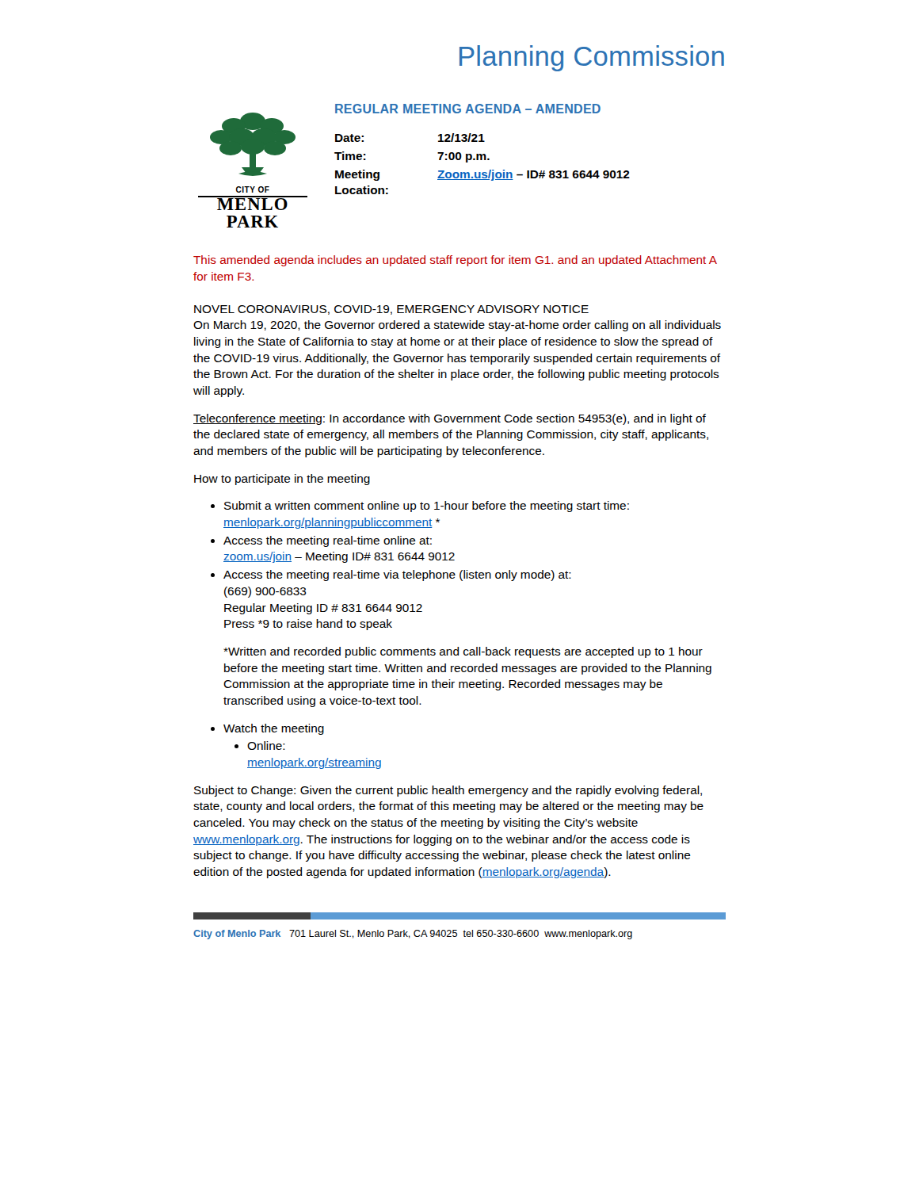Planning Commission
CITY OF
MENLO PARK
REGULAR MEETING AGENDA – AMENDED
| Date: | 12/13/21 |
| Time: | 7:00 p.m. |
| Meeting Location: | Zoom.us/join – ID# 831 6644 9012 |
This amended agenda includes an updated staff report for item G1. and an updated Attachment A for item F3.
NOVEL CORONAVIRUS, COVID-19, EMERGENCY ADVISORY NOTICE
On March 19, 2020, the Governor ordered a statewide stay-at-home order calling on all individuals living in the State of California to stay at home or at their place of residence to slow the spread of the COVID-19 virus. Additionally, the Governor has temporarily suspended certain requirements of the Brown Act. For the duration of the shelter in place order, the following public meeting protocols will apply.
Teleconference meeting: In accordance with Government Code section 54953(e), and in light of the declared state of emergency, all members of the Planning Commission, city staff, applicants, and members of the public will be participating by teleconference.
How to participate in the meeting
Submit a written comment online up to 1-hour before the meeting start time:
menlopark.org/planningpubliccomment *
Access the meeting real-time online at:
zoom.us/join – Meeting ID# 831 6644 9012
Access the meeting real-time via telephone (listen only mode) at:
(669) 900-6833
Regular Meeting ID # 831 6644 9012
Press *9 to raise hand to speak
*Written and recorded public comments and call-back requests are accepted up to 1 hour before the meeting start time. Written and recorded messages are provided to the Planning Commission at the appropriate time in their meeting. Recorded messages may be transcribed using a voice-to-text tool.
Watch the meeting
Online:
menlopark.org/streaming
Subject to Change: Given the current public health emergency and the rapidly evolving federal, state, county and local orders, the format of this meeting may be altered or the meeting may be canceled. You may check on the status of the meeting by visiting the City’s website www.menlopark.org. The instructions for logging on to the webinar and/or the access code is subject to change. If you have difficulty accessing the webinar, please check the latest online edition of the posted agenda for updated information (menlopark.org/agenda).
City of Menlo Park 701 Laurel St., Menlo Park, CA 94025 tel 650-330-6600 www.menlopark.org